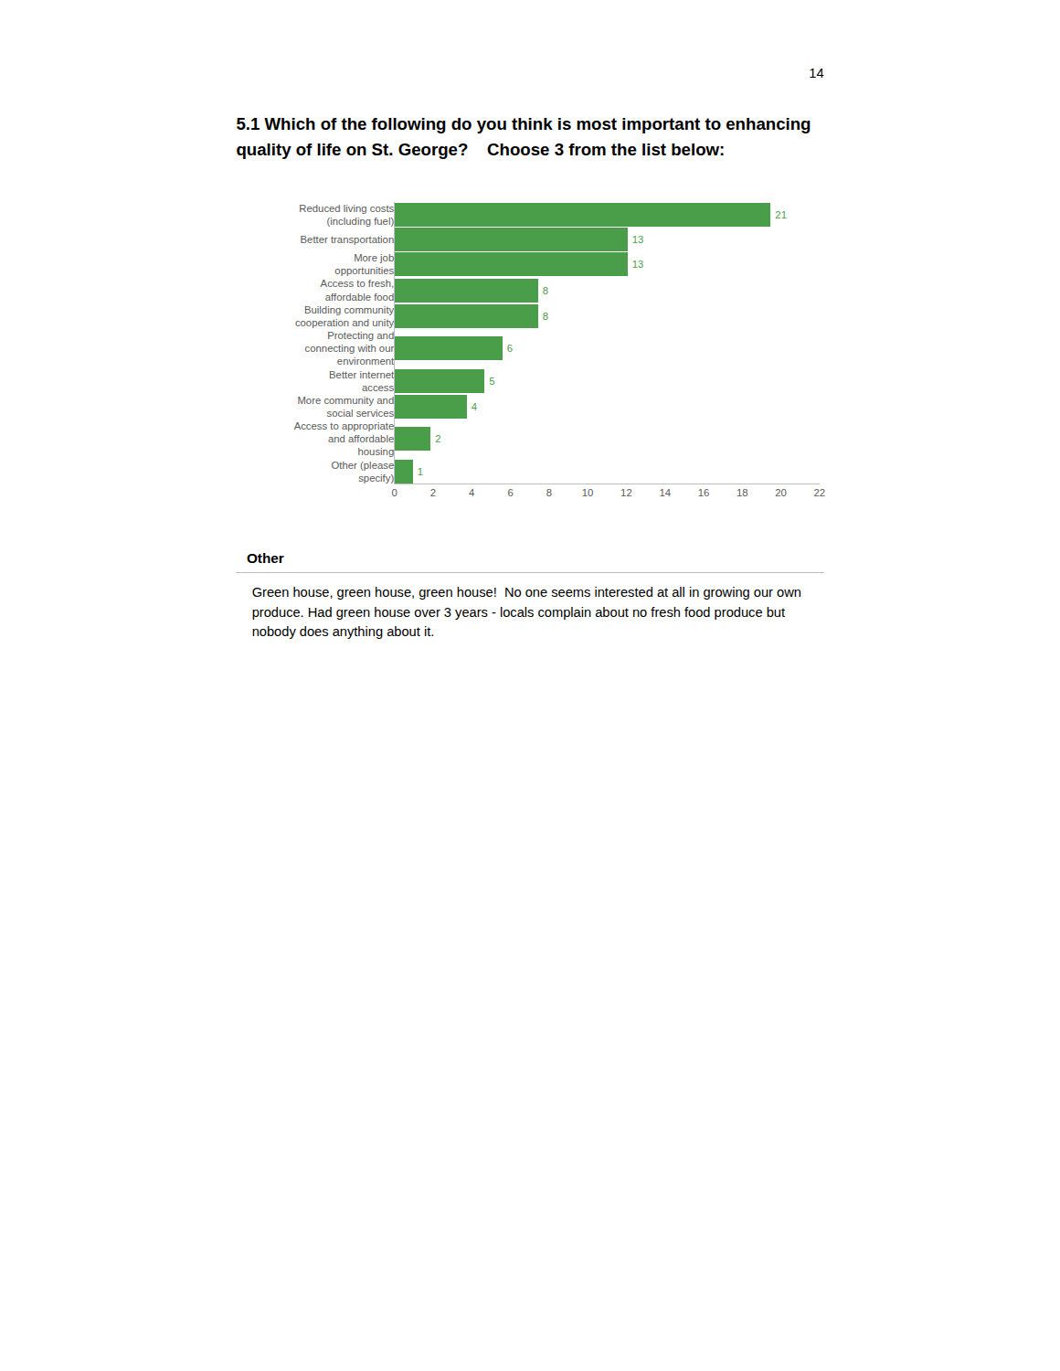14
5.1 Which of the following do you think is most important to enhancing quality of life on St. George? Choose 3 from the list below:
| Reduced living costs (including fuel) | 21 |
| Better transportation | 13 |
| More job opportunities | 13 |
| Access to fresh, affordable food | 8 |
| Building community cooperation and unity | 8 |
| Protecting and connecting with our environment | 6 |
| Better internet access | 5 |
| More community and social services | 4 |
| Access to appropriate and affordable housing | 2 |
| Other (please specify) | 1 |
| | 0 2 4 6 8 10 12 14 16 18 20 22 |
Other
Green house, green house, green house! No one seems interested at all in growing our own produce. Had green house over 3 years - locals complain about no fresh food produce but nobody does anything about it.